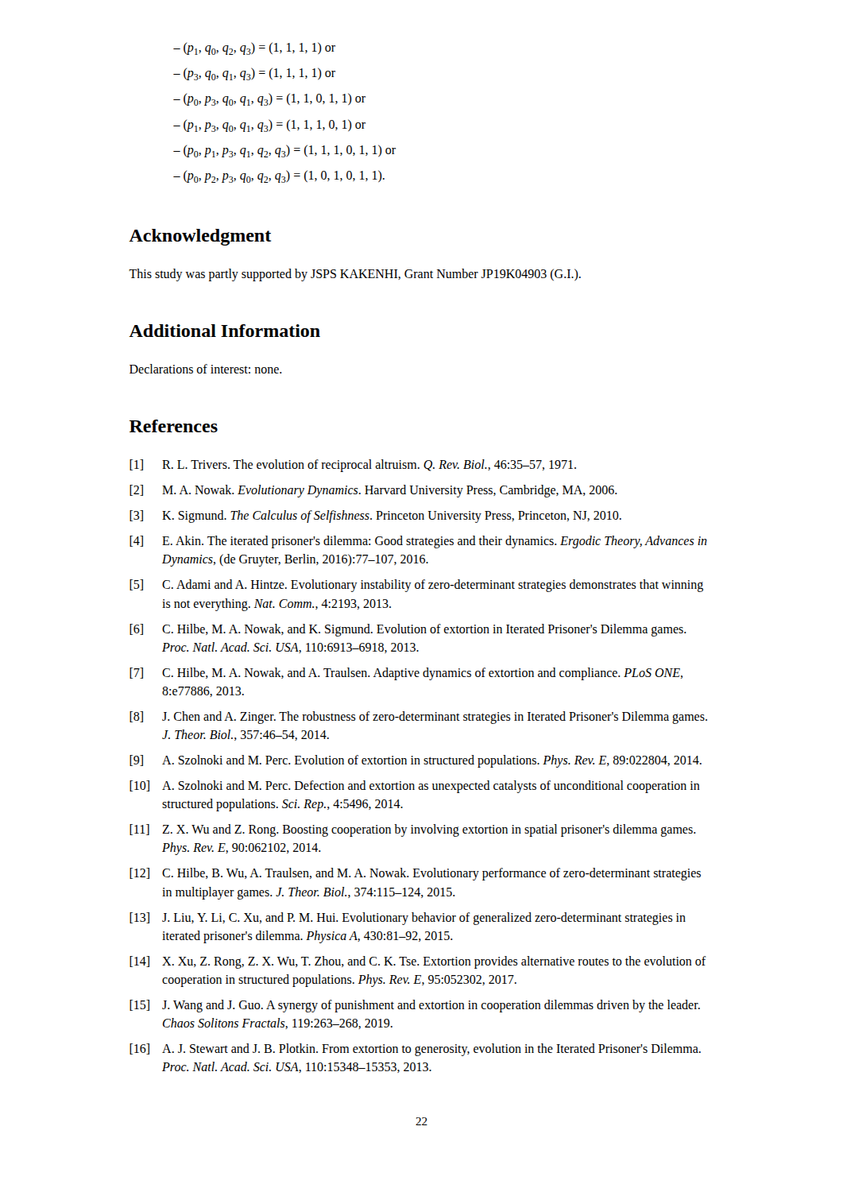(p1, q0, q2, q3) = (1, 1, 1, 1) or
(p3, q0, q1, q3) = (1, 1, 1, 1) or
(p0, p3, q0, q1, q3) = (1, 1, 0, 1, 1) or
(p1, p3, q0, q1, q3) = (1, 1, 1, 0, 1) or
(p0, p1, p3, q1, q2, q3) = (1, 1, 1, 0, 1, 1) or
(p0, p2, p3, q0, q2, q3) = (1, 0, 1, 0, 1, 1).
Acknowledgment
This study was partly supported by JSPS KAKENHI, Grant Number JP19K04903 (G.I.).
Additional Information
Declarations of interest: none.
References
R. L. Trivers. The evolution of reciprocal altruism. Q. Rev. Biol., 46:35–57, 1971.
M. A. Nowak. Evolutionary Dynamics. Harvard University Press, Cambridge, MA, 2006.
K. Sigmund. The Calculus of Selfishness. Princeton University Press, Princeton, NJ, 2010.
E. Akin. The iterated prisoner's dilemma: Good strategies and their dynamics. Ergodic Theory, Advances in Dynamics, (de Gruyter, Berlin, 2016):77–107, 2016.
C. Adami and A. Hintze. Evolutionary instability of zero-determinant strategies demonstrates that winning is not everything. Nat. Comm., 4:2193, 2013.
C. Hilbe, M. A. Nowak, and K. Sigmund. Evolution of extortion in Iterated Prisoner's Dilemma games. Proc. Natl. Acad. Sci. USA, 110:6913–6918, 2013.
C. Hilbe, M. A. Nowak, and A. Traulsen. Adaptive dynamics of extortion and compliance. PLoS ONE, 8:e77886, 2013.
J. Chen and A. Zinger. The robustness of zero-determinant strategies in Iterated Prisoner's Dilemma games. J. Theor. Biol., 357:46–54, 2014.
A. Szolnoki and M. Perc. Evolution of extortion in structured populations. Phys. Rev. E, 89:022804, 2014.
A. Szolnoki and M. Perc. Defection and extortion as unexpected catalysts of unconditional cooperation in structured populations. Sci. Rep., 4:5496, 2014.
Z. X. Wu and Z. Rong. Boosting cooperation by involving extortion in spatial prisoner's dilemma games. Phys. Rev. E, 90:062102, 2014.
C. Hilbe, B. Wu, A. Traulsen, and M. A. Nowak. Evolutionary performance of zero-determinant strategies in multiplayer games. J. Theor. Biol., 374:115–124, 2015.
J. Liu, Y. Li, C. Xu, and P. M. Hui. Evolutionary behavior of generalized zero-determinant strategies in iterated prisoner's dilemma. Physica A, 430:81–92, 2015.
X. Xu, Z. Rong, Z. X. Wu, T. Zhou, and C. K. Tse. Extortion provides alternative routes to the evolution of cooperation in structured populations. Phys. Rev. E, 95:052302, 2017.
J. Wang and J. Guo. A synergy of punishment and extortion in cooperation dilemmas driven by the leader. Chaos Solitons Fractals, 119:263–268, 2019.
A. J. Stewart and J. B. Plotkin. From extortion to generosity, evolution in the Iterated Prisoner's Dilemma. Proc. Natl. Acad. Sci. USA, 110:15348–15353, 2013.
22